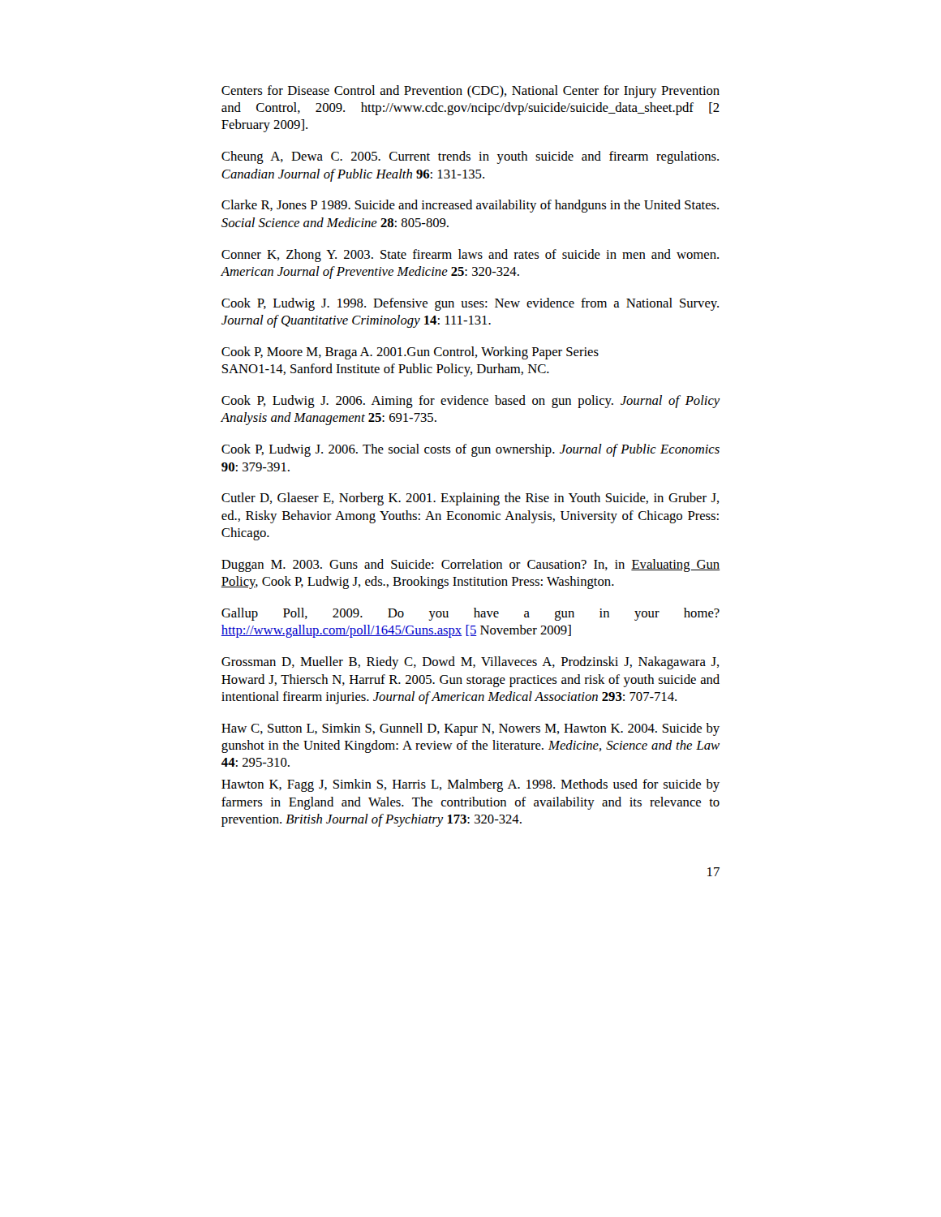Centers for Disease Control and Prevention (CDC), National Center for Injury Prevention and Control, 2009. http://www.cdc.gov/ncipc/dvp/suicide/suicide_data_sheet.pdf [2 February 2009].
Cheung A, Dewa C. 2005. Current trends in youth suicide and firearm regulations. Canadian Journal of Public Health 96: 131-135.
Clarke R, Jones P 1989. Suicide and increased availability of handguns in the United States. Social Science and Medicine 28: 805-809.
Conner K, Zhong Y. 2003. State firearm laws and rates of suicide in men and women. American Journal of Preventive Medicine 25: 320-324.
Cook P, Ludwig J. 1998. Defensive gun uses: New evidence from a National Survey. Journal of Quantitative Criminology 14: 111-131.
Cook P, Moore M, Braga A. 2001.Gun Control, Working Paper Series
SANO1-14, Sanford Institute of Public Policy, Durham, NC.
Cook P, Ludwig J. 2006. Aiming for evidence based on gun policy. Journal of Policy Analysis and Management 25: 691-735.
Cook P, Ludwig J. 2006. The social costs of gun ownership. Journal of Public Economics 90: 379-391.
Cutler D, Glaeser E, Norberg K. 2001. Explaining the Rise in Youth Suicide, in Gruber J, ed., Risky Behavior Among Youths: An Economic Analysis, University of Chicago Press: Chicago.
Duggan M. 2003. Guns and Suicide: Correlation or Causation? In, in Evaluating Gun Policy, Cook P, Ludwig J, eds., Brookings Institution Press: Washington.
Gallup Poll, 2009. Do you have a gun in your home? http://www.gallup.com/poll/1645/Guns.aspx [5 November 2009]
Grossman D, Mueller B, Riedy C, Dowd M, Villaveces A, Prodzinski J, Nakagawara J, Howard J, Thiersch N, Harruf R. 2005. Gun storage practices and risk of youth suicide and intentional firearm injuries. Journal of American Medical Association 293: 707-714.
Haw C, Sutton L, Simkin S, Gunnell D, Kapur N, Nowers M, Hawton K. 2004. Suicide by gunshot in the United Kingdom: A review of the literature. Medicine, Science and the Law 44: 295-310.
Hawton K, Fagg J, Simkin S, Harris L, Malmberg A. 1998. Methods used for suicide by farmers in England and Wales. The contribution of availability and its relevance to prevention. British Journal of Psychiatry 173: 320-324.
17